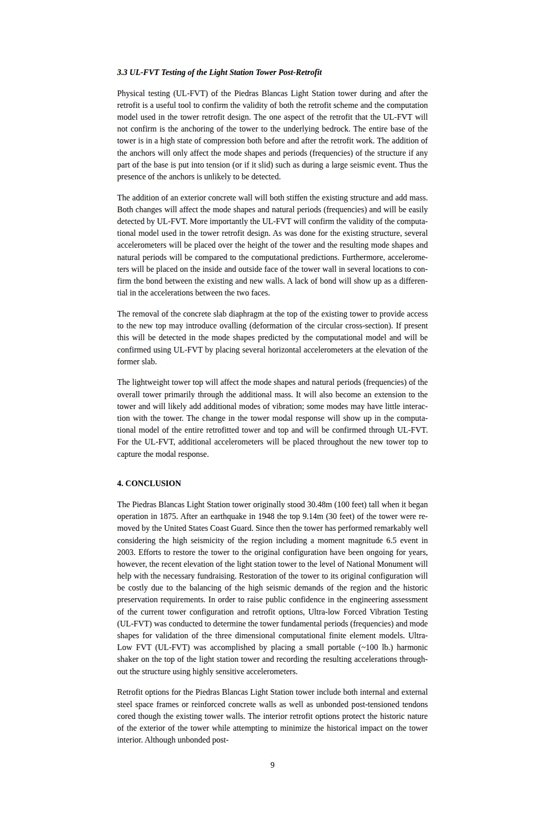3.3 UL-FVT Testing of the Light Station Tower Post-Retrofit
Physical testing (UL-FVT) of the Piedras Blancas Light Station tower during and after the retrofit is a useful tool to confirm the validity of both the retrofit scheme and the computation model used in the tower retrofit design. The one aspect of the retrofit that the UL-FVT will not confirm is the anchoring of the tower to the underlying bedrock. The entire base of the tower is in a high state of compression both before and after the retrofit work. The addition of the anchors will only affect the mode shapes and periods (frequencies) of the structure if any part of the base is put into tension (or if it slid) such as during a large seismic event. Thus the presence of the anchors is unlikely to be detected.
The addition of an exterior concrete wall will both stiffen the existing structure and add mass. Both changes will affect the mode shapes and natural periods (frequencies) and will be easily detected by UL-FVT. More importantly the UL-FVT will confirm the validity of the computational model used in the tower retrofit design. As was done for the existing structure, several accelerometers will be placed over the height of the tower and the resulting mode shapes and natural periods will be compared to the computational predictions. Furthermore, accelerometers will be placed on the inside and outside face of the tower wall in several locations to confirm the bond between the existing and new walls. A lack of bond will show up as a differential in the accelerations between the two faces.
The removal of the concrete slab diaphragm at the top of the existing tower to provide access to the new top may introduce ovalling (deformation of the circular cross-section). If present this will be detected in the mode shapes predicted by the computational model and will be confirmed using UL-FVT by placing several horizontal accelerometers at the elevation of the former slab.
The lightweight tower top will affect the mode shapes and natural periods (frequencies) of the overall tower primarily through the additional mass. It will also become an extension to the tower and will likely add additional modes of vibration; some modes may have little interaction with the tower. The change in the tower modal response will show up in the computational model of the entire retrofitted tower and top and will be confirmed through UL-FVT. For the UL-FVT, additional accelerometers will be placed throughout the new tower top to capture the modal response.
4. CONCLUSION
The Piedras Blancas Light Station tower originally stood 30.48m (100 feet) tall when it began operation in 1875. After an earthquake in 1948 the top 9.14m (30 feet) of the tower were removed by the United States Coast Guard. Since then the tower has performed remarkably well considering the high seismicity of the region including a moment magnitude 6.5 event in 2003. Efforts to restore the tower to the original configuration have been ongoing for years, however, the recent elevation of the light station tower to the level of National Monument will help with the necessary fundraising. Restoration of the tower to its original configuration will be costly due to the balancing of the high seismic demands of the region and the historic preservation requirements. In order to raise public confidence in the engineering assessment of the current tower configuration and retrofit options, Ultra-low Forced Vibration Testing (UL-FVT) was conducted to determine the tower fundamental periods (frequencies) and mode shapes for validation of the three dimensional computational finite element models. Ultra-Low FVT (UL-FVT) was accomplished by placing a small portable (~100 lb.) harmonic shaker on the top of the light station tower and recording the resulting accelerations throughout the structure using highly sensitive accelerometers.
Retrofit options for the Piedras Blancas Light Station tower include both internal and external steel space frames or reinforced concrete walls as well as unbonded post-tensioned tendons cored though the existing tower walls. The interior retrofit options protect the historic nature of the exterior of the tower while attempting to minimize the historical impact on the tower interior. Although unbonded post-
9